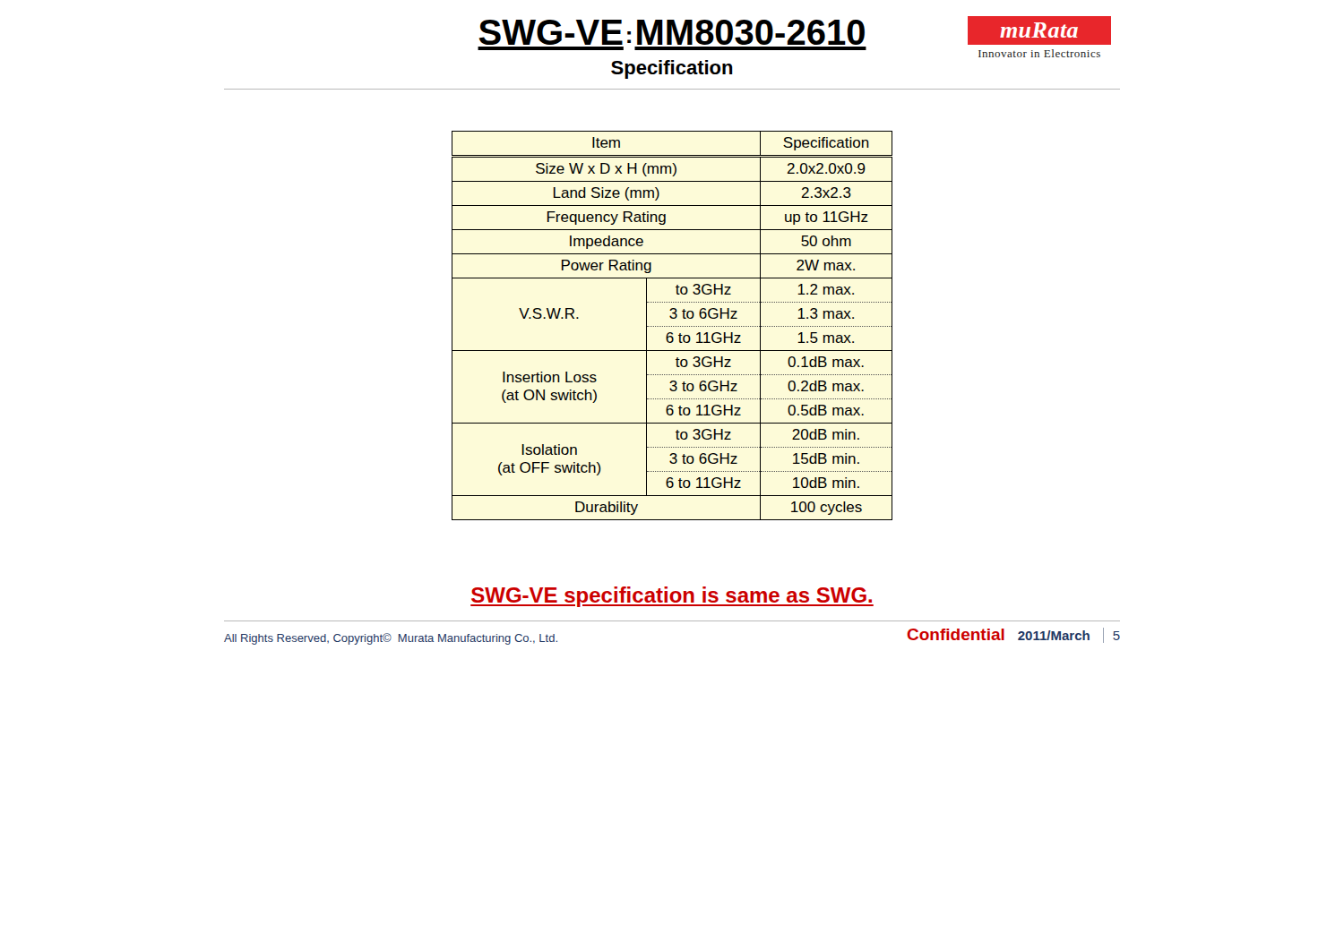muRata
Innovator in Electronics
SWG-VE: MM8030-2610
Specification
| Item | Specification |
| Size W x D x H (mm) | 2.0x2.0x0.9 |
| Land Size (mm) | 2.3x2.3 |
| Frequency Rating | up to 11GHz |
| Impedance | 50 ohm |
| Power Rating | 2W max. |
| V.S.W.R. | to 3GHz | 1.2 max. |
| 3 to 6GHz | 1.3 max. |
| 6 to 11GHz | 1.5 max. |
| Insertion Loss (at ON switch) | to 3GHz | 0.1dB max. |
| 3 to 6GHz | 0.2dB max. |
| 6 to 11GHz | 0.5dB max. |
| Isolation (at OFF switch) | to 3GHz | 20dB min. |
| 3 to 6GHz | 15dB min. |
| 6 to 11GHz | 10dB min. |
| Durability | 100 cycles |
SWG-VE specification is same as SWG.
All Rights Reserved, Copyright© Murata Manufacturing Co., Ltd.
Confidential 2011/March 5